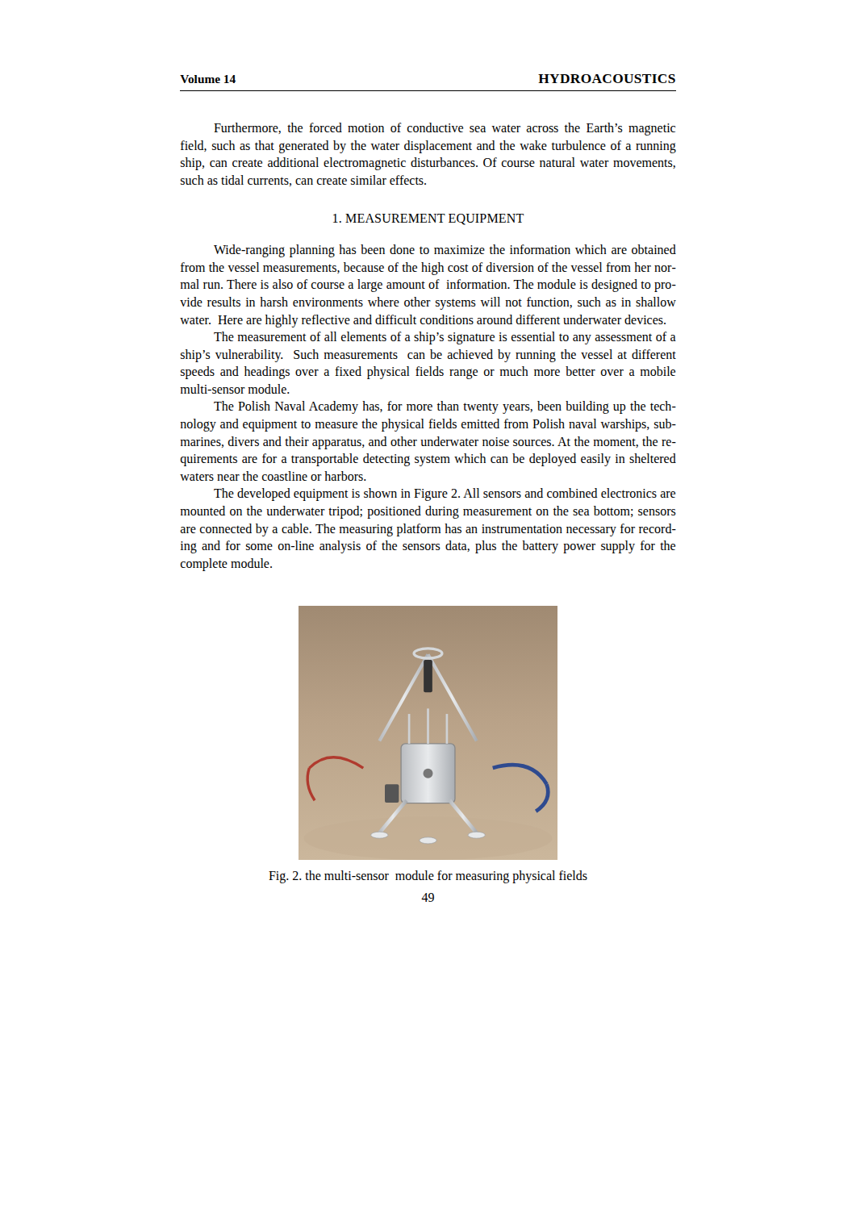Volume 14 HYDROACOUSTICS
Furthermore, the forced motion of conductive sea water across the Earth’s magnetic field, such as that generated by the water displacement and the wake turbulence of a running ship, can create additional electromagnetic disturbances. Of course natural water movements, such as tidal currents, can create similar effects.
1. Measurement Equipment
Wide-ranging planning has been done to maximize the information which are obtained from the vessel measurements, because of the high cost of diversion of the vessel from her normal run. There is also of course a large amount of information. The module is designed to provide results in harsh environments where other systems will not function, such as in shallow water. Here are highly reflective and difficult conditions around different underwater devices.
The measurement of all elements of a ship’s signature is essential to any assessment of a ship’s vulnerability. Such measurements can be achieved by running the vessel at different speeds and headings over a fixed physical fields range or much more better over a mobile multi-sensor module.
The Polish Naval Academy has, for more than twenty years, been building up the technology and equipment to measure the physical fields emitted from Polish naval warships, submarines, divers and their apparatus, and other underwater noise sources. At the moment, the requirements are for a transportable detecting system which can be deployed easily in sheltered waters near the coastline or harbors.
The developed equipment is shown in Figure 2. All sensors and combined electronics are mounted on the underwater tripod; positioned during measurement on the sea bottom; sensors are connected by a cable. The measuring platform has an instrumentation necessary for recording and for some on-line analysis of the sensors data, plus the battery power supply for the complete module.
Fig. 2. the multi-sensor module for measuring physical fields
49